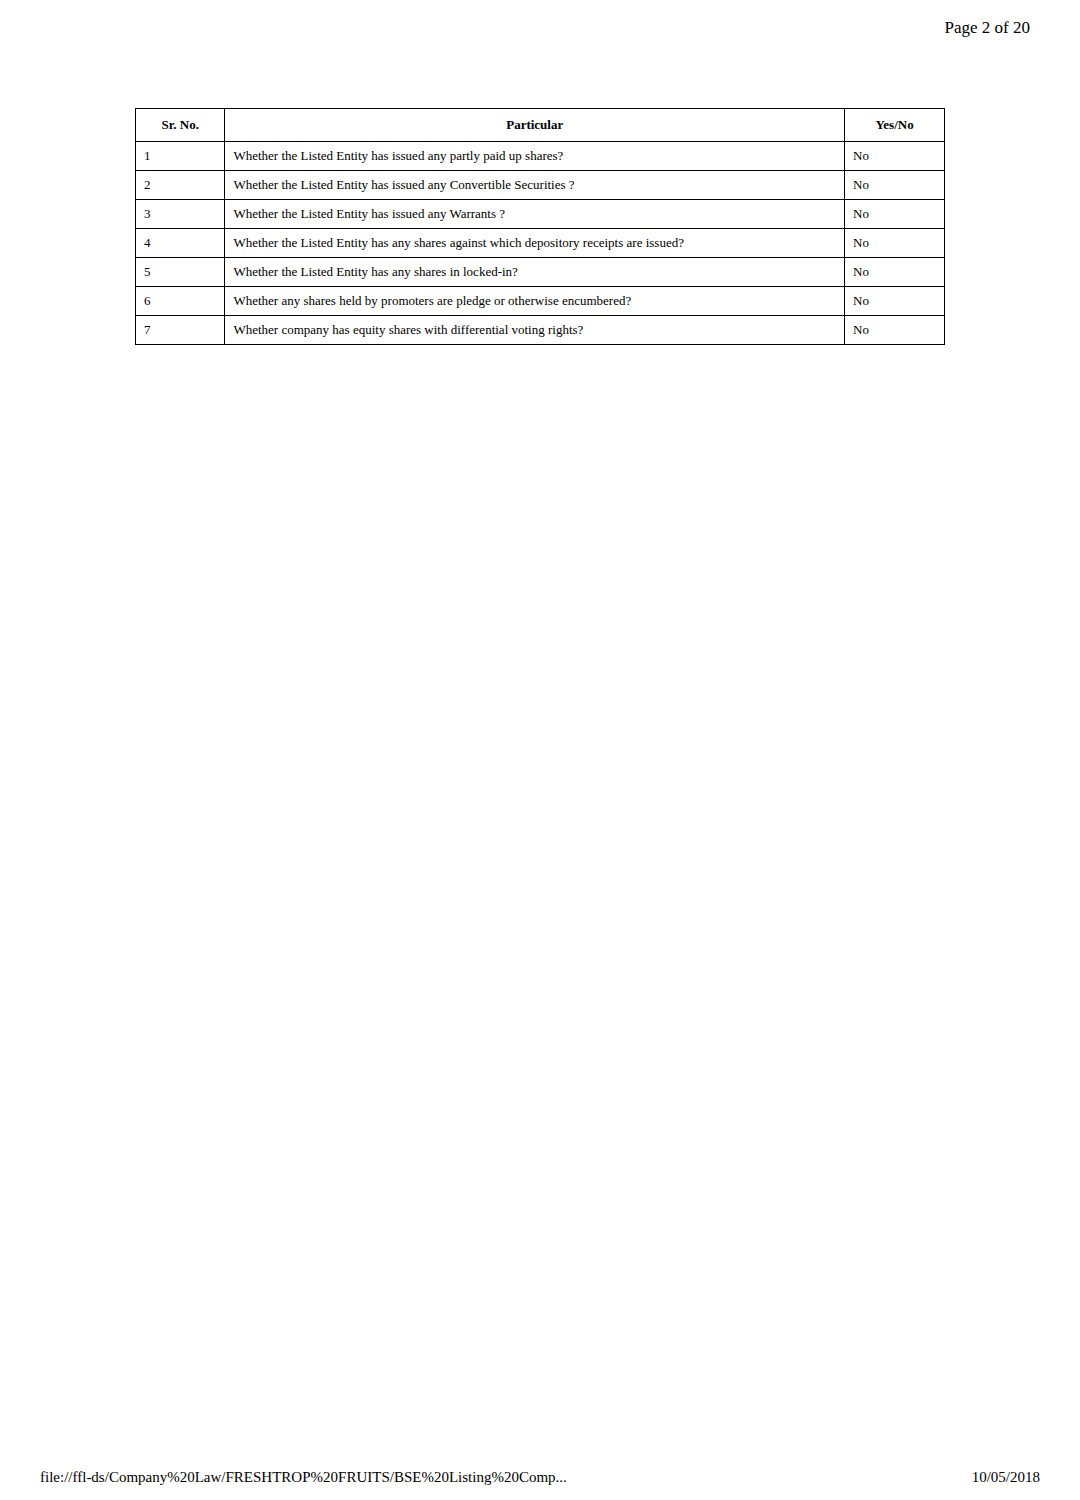Page 2 of 20
| Sr. No. | Particular | Yes/No |
| --- | --- | --- |
| 1 | Whether the Listed Entity has issued any partly paid up shares? | No |
| 2 | Whether the Listed Entity has issued any Convertible Securities ? | No |
| 3 | Whether the Listed Entity has issued any Warrants ? | No |
| 4 | Whether the Listed Entity has any shares against which depository receipts are issued? | No |
| 5 | Whether the Listed Entity has any shares in locked-in? | No |
| 6 | Whether any shares held by promoters are pledge or otherwise encumbered? | No |
| 7 | Whether company has equity shares with differential voting rights? | No |
file://ffl-ds/Company%20Law/FRESHTROP%20FRUITS/BSE%20Listing%20Comp... 10/05/2018